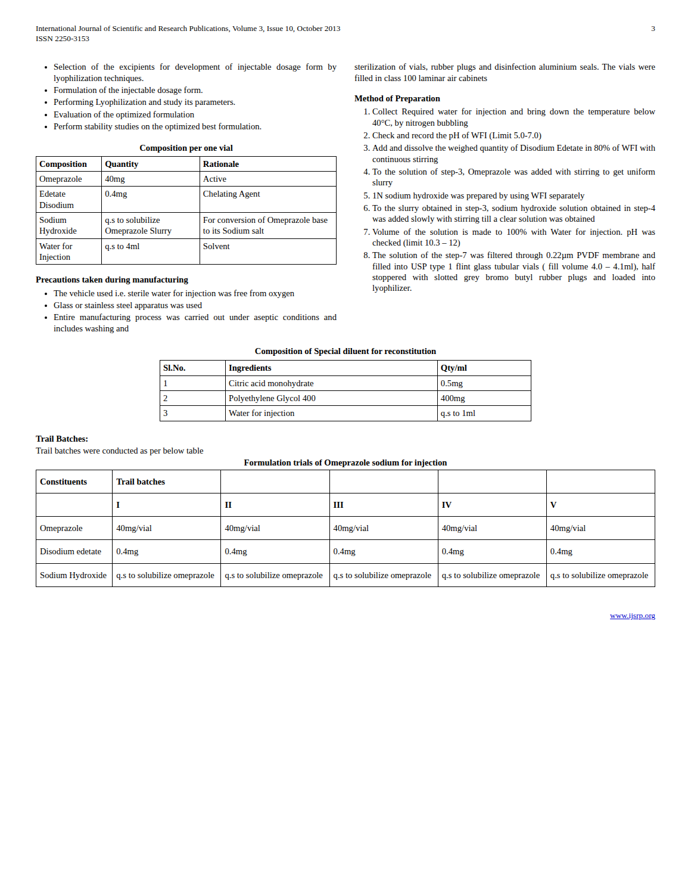International Journal of Scientific and Research Publications, Volume 3, Issue 10, October 2013 ISSN 2250-3153 3
Selection of the excipients for development of injectable dosage form by lyophilization techniques.
Formulation of the injectable dosage form.
Performing Lyophilization and study its parameters.
Evaluation of the optimized formulation
Perform stability studies on the optimized best formulation.
Composition per one vial
| Composition | Quantity | Rationale |
| --- | --- | --- |
| Omeprazole | 40mg | Active |
| Edetate Disodium | 0.4mg | Chelating Agent |
| Sodium Hydroxide | q.s to solubilize Omeprazole Slurry | For conversion of Omeprazole base to its Sodium salt |
| Water for Injection | q.s to 4ml | Solvent |
Precautions taken during manufacturing
The vehicle used i.e. sterile water for injection was free from oxygen
Glass or stainless steel apparatus was used
Entire manufacturing process was carried out under aseptic conditions and includes washing and
sterilization of vials, rubber plugs and disinfection aluminium seals. The vials were filled in class 100 laminar air cabinets
Method of Preparation
Collect Required water for injection and bring down the temperature below 40°C, by nitrogen bubbling
Check and record the pH of WFI (Limit 5.0-7.0)
Add and dissolve the weighed quantity of Disodium Edetate in 80% of WFI with continuous stirring
To the solution of step-3, Omeprazole was added with stirring to get uniform slurry
1N sodium hydroxide was prepared by using WFI separately
To the slurry obtained in step-3, sodium hydroxide solution obtained in step-4 was added slowly with stirring till a clear solution was obtained
Volume of the solution is made to 100% with Water for injection. pH was checked (limit 10.3 – 12)
The solution of the step-7 was filtered through 0.22µm PVDF membrane and filled into USP type 1 flint glass tubular vials ( fill volume 4.0 – 4.1ml), half stoppered with slotted grey bromo butyl rubber plugs and loaded into lyophilizer.
Composition of Special diluent for reconstitution
| Sl.No. | Ingredients | Qty/ml |
| --- | --- | --- |
| 1 | Citric acid monohydrate | 0.5mg |
| 2 | Polyethylene Glycol 400 | 400mg |
| 3 | Water for injection | q.s to 1ml |
Trail Batches:
Trail batches were conducted as per below table
Formulation trials of Omeprazole sodium for injection
| Constituents | Trail batches | | | | |
| --- | --- | --- | --- | --- | --- |
| | I | II | III | IV | V |
| Omeprazole | 40mg/vial | 40mg/vial | 40mg/vial | 40mg/vial | 40mg/vial |
| Disodium edetate | 0.4mg | 0.4mg | 0.4mg | 0.4mg | 0.4mg |
| Sodium Hydroxide | q.s to solubilize omeprazole | q.s to solubilize omeprazole | q.s to solubilize omeprazole | q.s to solubilize omeprazole | q.s to solubilize omeprazole |
www.ijsrp.org